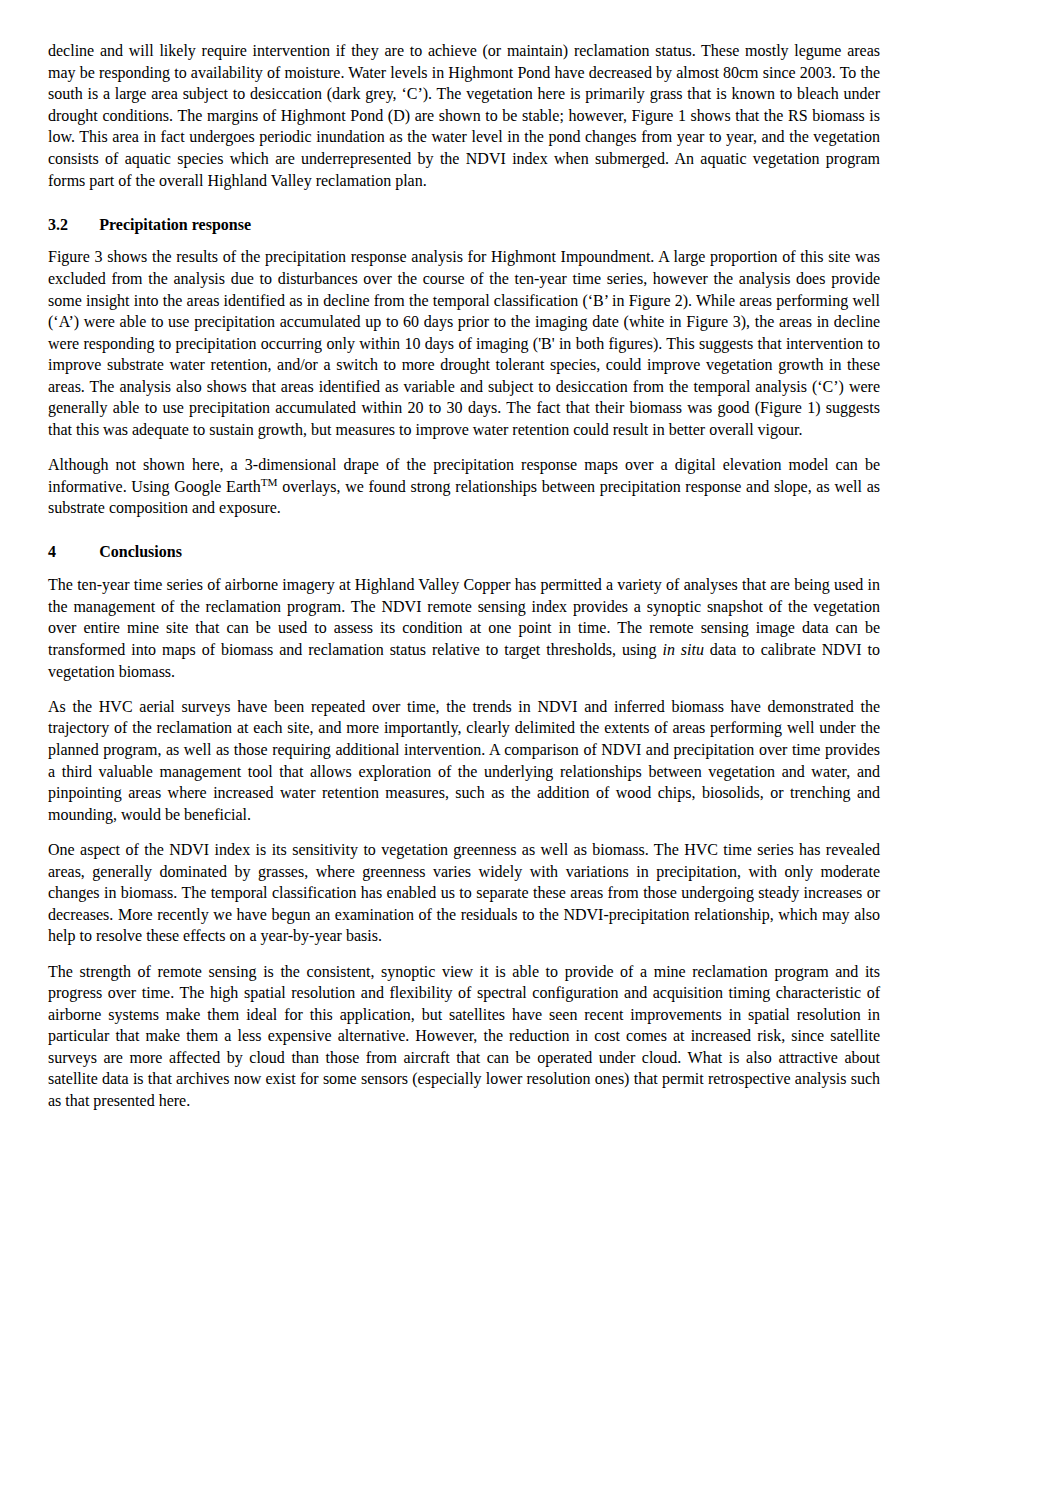decline and will likely require intervention if they are to achieve (or maintain) reclamation status. These mostly legume areas may be responding to availability of moisture. Water levels in Highmont Pond have decreased by almost 80cm since 2003. To the south is a large area subject to desiccation (dark grey, ‘C’). The vegetation here is primarily grass that is known to bleach under drought conditions. The margins of Highmont Pond (D) are shown to be stable; however, Figure 1 shows that the RS biomass is low. This area in fact undergoes periodic inundation as the water level in the pond changes from year to year, and the vegetation consists of aquatic species which are underrepresented by the NDVI index when submerged. An aquatic vegetation program forms part of the overall Highland Valley reclamation plan.
3.2 Precipitation response
Figure 3 shows the results of the precipitation response analysis for Highmont Impoundment. A large proportion of this site was excluded from the analysis due to disturbances over the course of the ten-year time series, however the analysis does provide some insight into the areas identified as in decline from the temporal classification (‘B’ in Figure 2). While areas performing well (‘A’) were able to use precipitation accumulated up to 60 days prior to the imaging date (white in Figure 3), the areas in decline were responding to precipitation occurring only within 10 days of imaging ('B' in both figures). This suggests that intervention to improve substrate water retention, and/or a switch to more drought tolerant species, could improve vegetation growth in these areas. The analysis also shows that areas identified as variable and subject to desiccation from the temporal analysis (‘C’) were generally able to use precipitation accumulated within 20 to 30 days. The fact that their biomass was good (Figure 1) suggests that this was adequate to sustain growth, but measures to improve water retention could result in better overall vigour.
Although not shown here, a 3-dimensional drape of the precipitation response maps over a digital elevation model can be informative. Using Google EarthTM overlays, we found strong relationships between precipitation response and slope, as well as substrate composition and exposure.
4 Conclusions
The ten-year time series of airborne imagery at Highland Valley Copper has permitted a variety of analyses that are being used in the management of the reclamation program. The NDVI remote sensing index provides a synoptic snapshot of the vegetation over entire mine site that can be used to assess its condition at one point in time. The remote sensing image data can be transformed into maps of biomass and reclamation status relative to target thresholds, using in situ data to calibrate NDVI to vegetation biomass.
As the HVC aerial surveys have been repeated over time, the trends in NDVI and inferred biomass have demonstrated the trajectory of the reclamation at each site, and more importantly, clearly delimited the extents of areas performing well under the planned program, as well as those requiring additional intervention. A comparison of NDVI and precipitation over time provides a third valuable management tool that allows exploration of the underlying relationships between vegetation and water, and pinpointing areas where increased water retention measures, such as the addition of wood chips, biosolids, or trenching and mounding, would be beneficial.
One aspect of the NDVI index is its sensitivity to vegetation greenness as well as biomass. The HVC time series has revealed areas, generally dominated by grasses, where greenness varies widely with variations in precipitation, with only moderate changes in biomass. The temporal classification has enabled us to separate these areas from those undergoing steady increases or decreases. More recently we have begun an examination of the residuals to the NDVI-precipitation relationship, which may also help to resolve these effects on a year-by-year basis.
The strength of remote sensing is the consistent, synoptic view it is able to provide of a mine reclamation program and its progress over time. The high spatial resolution and flexibility of spectral configuration and acquisition timing characteristic of airborne systems make them ideal for this application, but satellites have seen recent improvements in spatial resolution in particular that make them a less expensive alternative. However, the reduction in cost comes at increased risk, since satellite surveys are more affected by cloud than those from aircraft that can be operated under cloud. What is also attractive about satellite data is that archives now exist for some sensors (especially lower resolution ones) that permit retrospective analysis such as that presented here.